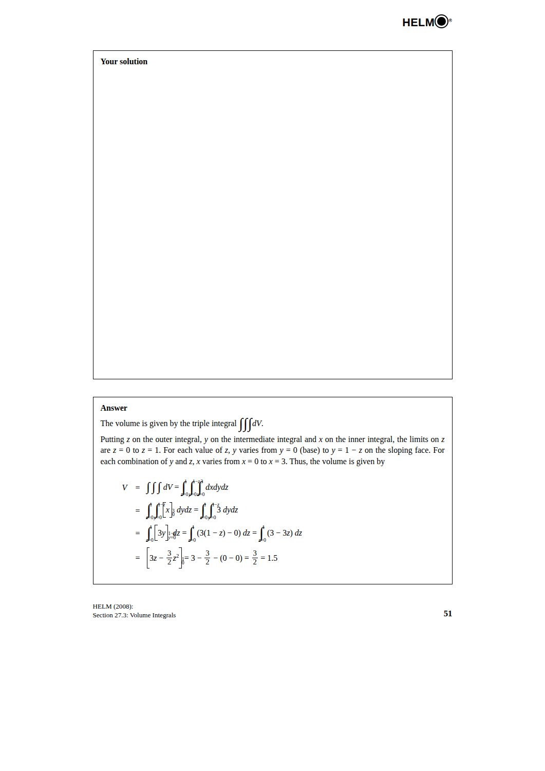HELM ®
Your solution
Answer
The volume is given by the triple integral ∫∫∫dV.
Putting z on the outer integral, y on the intermediate integral and x on the inner integral, the limits on z are z = 0 to z = 1. For each value of z, y varies from y = 0 (base) to y = 1 − z on the sloping face. For each combination of y and z, x varies from x = 0 to x = 3. Thus, the volume is given by
| V | = | ∫ ∫ ∫ dV = 1 ∫ z =0 1− z ∫ y =0 3 ∫ x =0 dxdydz |
| | = | 1 ∫ z =0 1− z ∫ y =0 x 3 0 dydz = 1 ∫ z =0 1− z ∫ y =0 3 dydz |
| | = | 1 ∫ z =0 3 y 1− z y =0 dz = 1 ∫ z =0 (3(1 − z ) − 0) dz = 1 ∫ z =0 (3 − 3 z ) dz |
| | = | 3 z − 3 2 z 2 1 0 = 3 − 3 2 − (0 − 0) = 3 2 = 1.5 |
HELM (2008):
Section 27.3: Volume Integrals
51